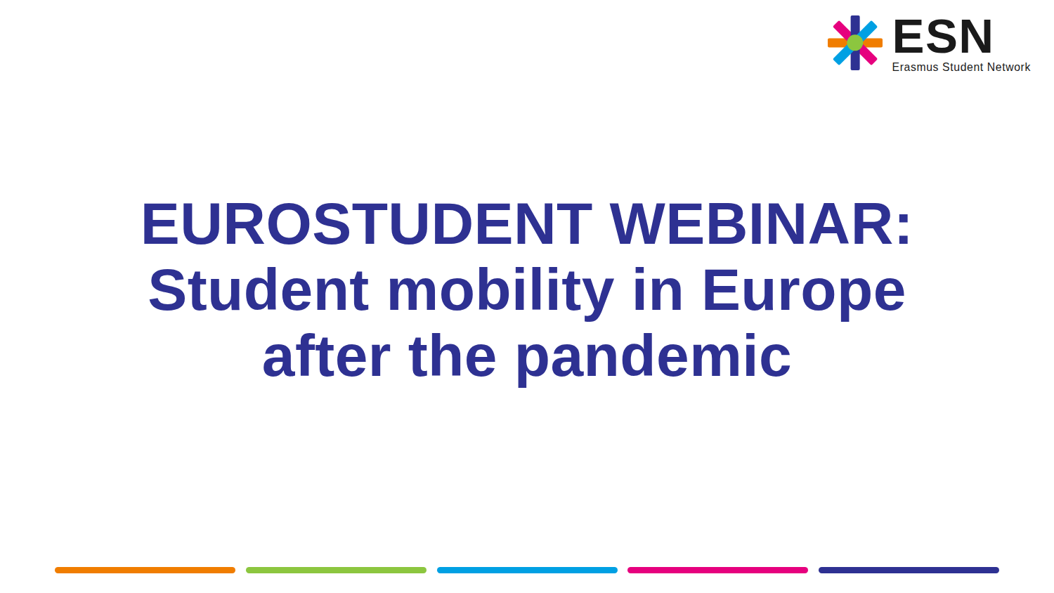ESN Erasmus Student Network
EUROSTUDENT WEBINAR: Student mobility in Europe after the pandemic